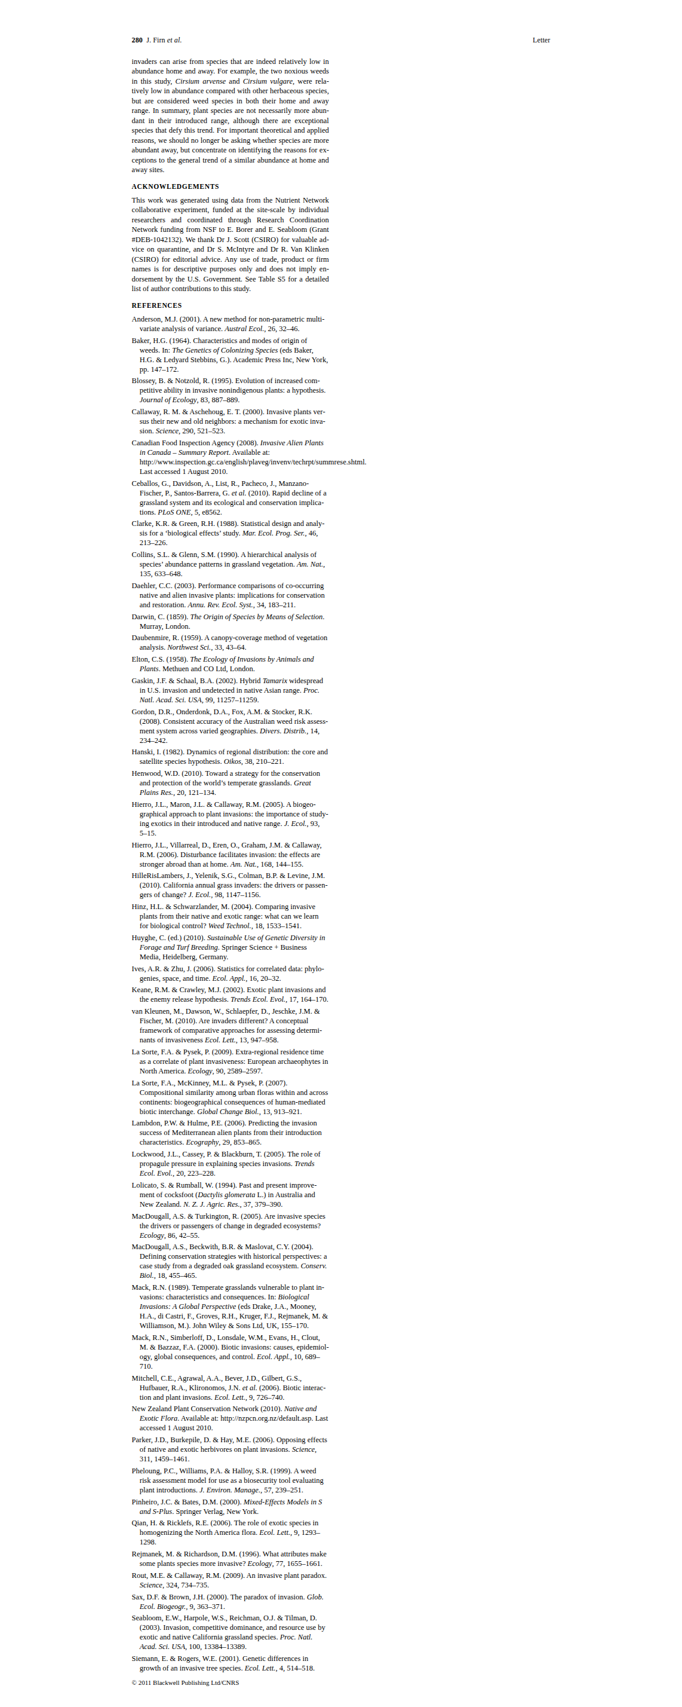280 J. Firn et al.
Letter
invaders can arise from species that are indeed relatively low in abundance home and away. For example, the two noxious weeds in this study, Cirsium arvense and Cirsium vulgare, were relatively low in abundance compared with other herbaceous species, but are considered weed species in both their home and away range. In summary, plant species are not necessarily more abundant in their introduced range, although there are exceptional species that defy this trend. For important theoretical and applied reasons, we should no longer be asking whether species are more abundant away, but concentrate on identifying the reasons for exceptions to the general trend of a similar abundance at home and away sites.
Acknowledgements
This work was generated using data from the Nutrient Network collaborative experiment, funded at the site-scale by individual researchers and coordinated through Research Coordination Network funding from NSF to E. Borer and E. Seabloom (Grant #DEB-1042132). We thank Dr J. Scott (CSIRO) for valuable advice on quarantine, and Dr S. McIntyre and Dr R. Van Klinken (CSIRO) for editorial advice. Any use of trade, product or firm names is for descriptive purposes only and does not imply endorsement by the U.S. Government. See Table S5 for a detailed list of author contributions to this study.
References
Anderson, M.J. (2001). A new method for non-parametric multivariate analysis of variance. Austral Ecol., 26, 32–46.
Baker, H.G. (1964). Characteristics and modes of origin of weeds. In: The Genetics of Colonizing Species (eds Baker, H.G. & Ledyard Stebbins, G.). Academic Press Inc, New York, pp. 147–172.
Blossey, B. & Notzold, R. (1995). Evolution of increased competitive ability in invasive nonindigenous plants: a hypothesis. Journal of Ecology, 83, 887–889.
Callaway, R. M. & Aschehoug, E. T. (2000). Invasive plants versus their new and old neighbors: a mechanism for exotic invasion. Science, 290, 521–523.
Canadian Food Inspection Agency (2008). Invasive Alien Plants in Canada – Summary Report. Available at: http://www.inspection.gc.ca/english/plaveg/invenv/techrpt/summrese.shtml. Last accessed 1 August 2010.
Ceballos, G., Davidson, A., List, R., Pacheco, J., Manzano-Fischer, P., Santos-Barrera, G. et al. (2010). Rapid decline of a grassland system and its ecological and conservation implications. PLoS ONE, 5, e8562.
Clarke, K.R. & Green, R.H. (1988). Statistical design and analysis for a ‘biological effects’ study. Mar. Ecol. Prog. Ser., 46, 213–226.
Collins, S.L. & Glenn, S.M. (1990). A hierarchical analysis of species’ abundance patterns in grassland vegetation. Am. Nat., 135, 633–648.
Daehler, C.C. (2003). Performance comparisons of co-occurring native and alien invasive plants: implications for conservation and restoration. Annu. Rev. Ecol. Syst., 34, 183–211.
Darwin, C. (1859). The Origin of Species by Means of Selection. Murray, London.
Daubenmire, R. (1959). A canopy-coverage method of vegetation analysis. Northwest Sci., 33, 43–64.
Elton, C.S. (1958). The Ecology of Invasions by Animals and Plants. Methuen and CO Ltd, London.
Gaskin, J.F. & Schaal, B.A. (2002). Hybrid Tamarix widespread in U.S. invasion and undetected in native Asian range. Proc. Natl. Acad. Sci. USA, 99, 11257–11259.
Gordon, D.R., Onderdonk, D.A., Fox, A.M. & Stocker, R.K. (2008). Consistent accuracy of the Australian weed risk assessment system across varied geographies. Divers. Distrib., 14, 234–242.
Hanski, I. (1982). Dynamics of regional distribution: the core and satellite species hypothesis. Oikos, 38, 210–221.
Henwood, W.D. (2010). Toward a strategy for the conservation and protection of the world’s temperate grasslands. Great Plains Res., 20, 121–134.
Hierro, J.L., Maron, J.L. & Callaway, R.M. (2005). A biogeographical approach to plant invasions: the importance of studying exotics in their introduced and native range. J. Ecol., 93, 5–15.
Hierro, J.L., Villarreal, D., Eren, O., Graham, J.M. & Callaway, R.M. (2006). Disturbance facilitates invasion: the effects are stronger abroad than at home. Am. Nat., 168, 144–155.
HilleRisLambers, J., Yelenik, S.G., Colman, B.P. & Levine, J.M. (2010). California annual grass invaders: the drivers or passengers of change? J. Ecol., 98, 1147–1156.
Hinz, H.L. & Schwarzlander, M. (2004). Comparing invasive plants from their native and exotic range: what can we learn for biological control? Weed Technol., 18, 1533–1541.
Huyghe, C. (ed.) (2010). Sustainable Use of Genetic Diversity in Forage and Turf Breeding. Springer Science + Business Media, Heidelberg, Germany.
Ives, A.R. & Zhu, J. (2006). Statistics for correlated data: phylogenies, space, and time. Ecol. Appl., 16, 20–32.
Keane, R.M. & Crawley, M.J. (2002). Exotic plant invasions and the enemy release hypothesis. Trends Ecol. Evol., 17, 164–170.
van Kleunen, M., Dawson, W., Schlaepfer, D., Jeschke, J.M. & Fischer, M. (2010). Are invaders different? A conceptual framework of comparative approaches for assessing determinants of invasiveness Ecol. Lett., 13, 947–958.
La Sorte, F.A. & Pysek, P. (2009). Extra-regional residence time as a correlate of plant invasiveness: European archaeophytes in North America. Ecology, 90, 2589–2597.
La Sorte, F.A., McKinney, M.L. & Pysek, P. (2007). Compositional similarity among urban floras within and across continents: biogeographical consequences of human-mediated biotic interchange. Global Change Biol., 13, 913–921.
Lambdon, P.W. & Hulme, P.E. (2006). Predicting the invasion success of Mediterranean alien plants from their introduction characteristics. Ecography, 29, 853–865.
Lockwood, J.L., Cassey, P. & Blackburn, T. (2005). The role of propagule pressure in explaining species invasions. Trends Ecol. Evol., 20, 223–228.
Lolicato, S. & Rumball, W. (1994). Past and present improvement of cocksfoot (Dactylis glomerata L.) in Australia and New Zealand. N. Z. J. Agric. Res., 37, 379–390.
MacDougall, A.S. & Turkington, R. (2005). Are invasive species the drivers or passengers of change in degraded ecosystems? Ecology, 86, 42–55.
MacDougall, A.S., Beckwith, B.R. & Maslovat, C.Y. (2004). Defining conservation strategies with historical perspectives: a case study from a degraded oak grassland ecosystem. Conserv. Biol., 18, 455–465.
Mack, R.N. (1989). Temperate grasslands vulnerable to plant invasions: characteristics and consequences. In: Biological Invasions: A Global Perspective (eds Drake, J.A., Mooney, H.A., di Castri, F., Groves, R.H., Kruger, F.J., Rejmanek, M. & Williamson, M.). John Wiley & Sons Ltd, UK, 155–170.
Mack, R.N., Simberloff, D., Lonsdale, W.M., Evans, H., Clout, M. & Bazzaz, F.A. (2000). Biotic invasions: causes, epidemiology, global consequences, and control. Ecol. Appl., 10, 689–710.
Mitchell, C.E., Agrawal, A.A., Bever, J.D., Gilbert, G.S., Hufbauer, R.A., Klironomos, J.N. et al. (2006). Biotic interaction and plant invasions. Ecol. Lett., 9, 726–740.
New Zealand Plant Conservation Network (2010). Native and Exotic Flora. Available at: http://nzpcn.org.nz/default.asp. Last accessed 1 August 2010.
Parker, J.D., Burkepile, D. & Hay, M.E. (2006). Opposing effects of native and exotic herbivores on plant invasions. Science, 311, 1459–1461.
Pheloung, P.C., Williams, P.A. & Halloy, S.R. (1999). A weed risk assessment model for use as a biosecurity tool evaluating plant introductions. J. Environ. Manage., 57, 239–251.
Pinheiro, J.C. & Bates, D.M. (2000). Mixed-Effects Models in S and S-Plus. Springer Verlag, New York.
Qian, H. & Ricklefs, R.E. (2006). The role of exotic species in homogenizing the North America flora. Ecol. Lett., 9, 1293–1298.
Rejmanek, M. & Richardson, D.M. (1996). What attributes make some plants species more invasive? Ecology, 77, 1655–1661.
Rout, M.E. & Callaway, R.M. (2009). An invasive plant paradox. Science, 324, 734–735.
Sax, D.F. & Brown, J.H. (2000). The paradox of invasion. Glob. Ecol. Biogeogr., 9, 363–371.
Seabloom, E.W., Harpole, W.S., Reichman, O.J. & Tilman, D. (2003). Invasion, competitive dominance, and resource use by exotic and native California grassland species. Proc. Natl. Acad. Sci. USA, 100, 13384–13389.
Siemann, E. & Rogers, W.E. (2001). Genetic differences in growth of an invasive tree species. Ecol. Lett., 4, 514–518.
© 2011 Blackwell Publishing Ltd/CNRS